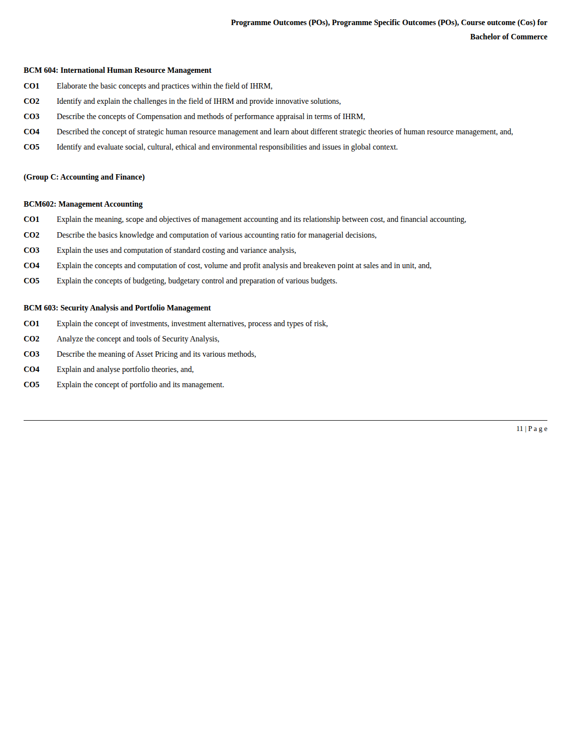Programme Outcomes (POs), Programme Specific Outcomes (POs), Course outcome (Cos) for
Bachelor of Commerce
BCM 604: International Human Resource Management
CO1
Elaborate the basic concepts and practices within the field of IHRM,
CO2
Identify and explain the challenges in the field of IHRM and provide innovative solutions,
CO3
Describe the concepts of Compensation and methods of performance appraisal in terms of IHRM,
CO4
Described the concept of strategic human resource management and learn about different strategic theories of human resource management, and,
CO5
Identify and evaluate social, cultural, ethical and environmental responsibilities and issues in global context.
(Group C: Accounting and Finance)
BCM602: Management Accounting
CO1
Explain the meaning, scope and objectives of management accounting and its relationship between cost, and financial accounting,
CO2
Describe the basics knowledge and computation of various accounting ratio for managerial decisions,
CO3
Explain the uses and computation of standard costing and variance analysis,
CO4
Explain the concepts and computation of cost, volume and profit analysis and breakeven point at sales and in unit, and,
CO5
Explain the concepts of budgeting, budgetary control and preparation of various budgets.
BCM 603: Security Analysis and Portfolio Management
CO1
Explain the concept of investments, investment alternatives, process and types of risk,
CO2
Analyze the concept and tools of Security Analysis,
CO3
Describe the meaning of Asset Pricing and its various methods,
CO4
Explain and analyse portfolio theories, and,
CO5
Explain the concept of portfolio and its management.
11 | P a g e